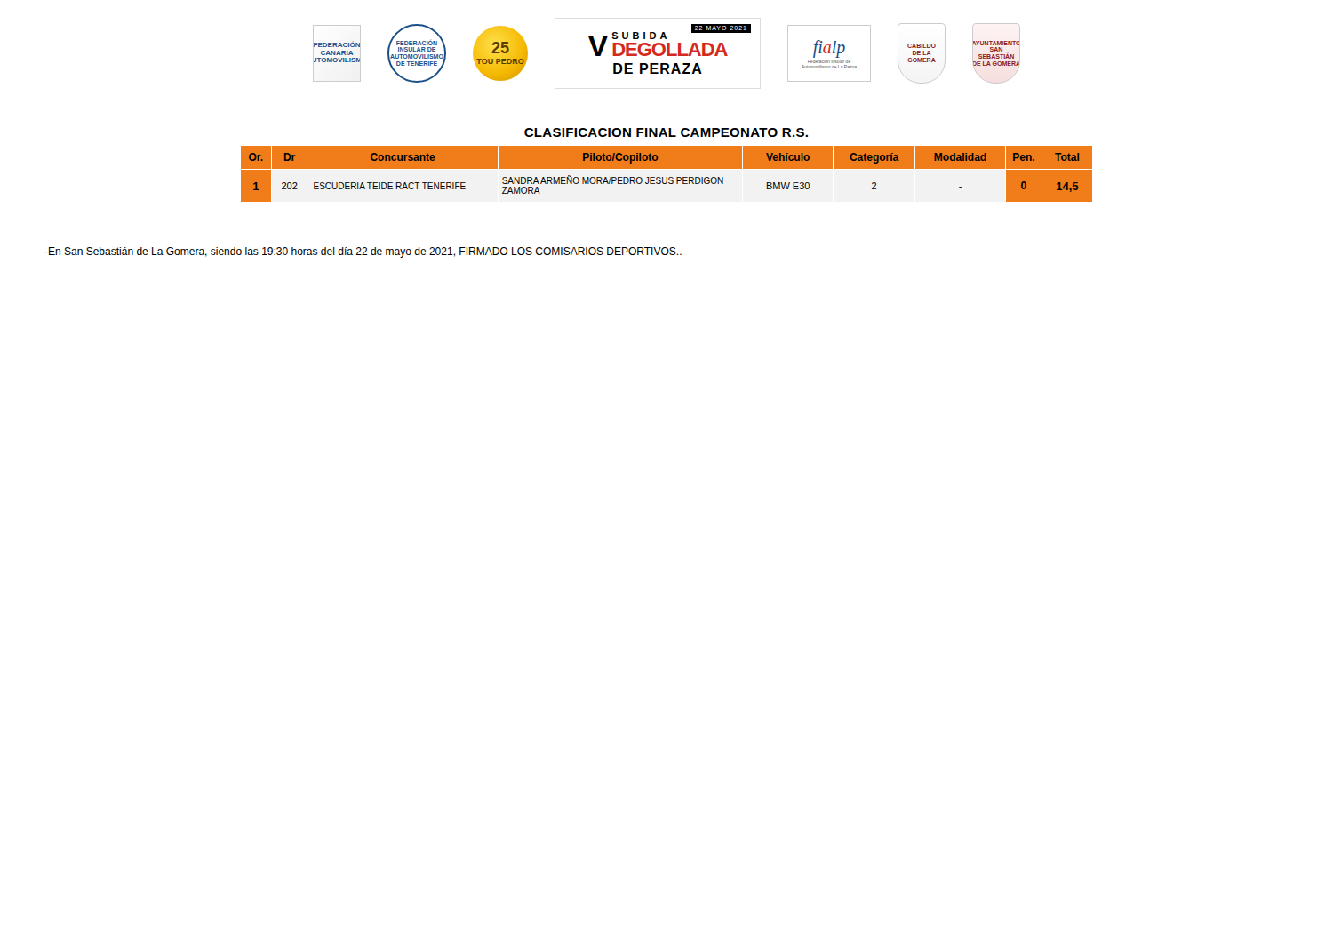FEDERACIÓN
CANARIA
AUTOMOVILISMO
FEDERACIÓN
INSULAR DE
AUTOMOVILISMO
DE TENERIFE
25 TOU PEDRO
22 MAYO 2021
V
Subida Degollada
de Peraza
fialp Federación Insular de
Automovilismo de La Palma
CABILDO
DE LA
GOMERA
AYUNTAMIENTO
SAN SEBASTIÁN
DE LA GOMERA
CLASIFICACION FINAL CAMPEONATO R.S.
| Or. | Dr | Concursante | Piloto/Copiloto | Vehículo | Categoría | Modalidad | Pen. | Total |
| --- | --- | --- | --- | --- | --- | --- | --- | --- |
| 1 | 202 | ESCUDERIA TEIDE RACT TENERIFE | SANDRA ARMEÑO MORA/PEDRO JESUS PERDIGON ZAMORA | BMW E30 | 2 | - | 0 | 14,5 |
-En San Sebastián de La Gomera, siendo las 19:30 horas del día 22 de mayo de 2021, FIRMADO LOS COMISARIOS DEPORTIVOS..